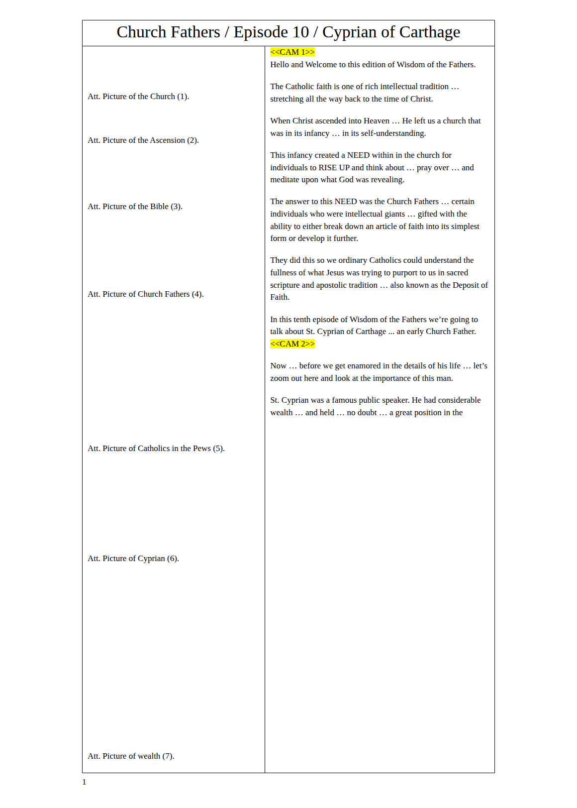Church Fathers / Episode 10 / Cyprian of Carthage
| Att. Picture of the Church (1). Att. Picture of the Ascension (2). Att. Picture of the Bible (3). Att. Picture of Church Fathers (4). Att. Picture of Catholics in the Pews (5). Att. Picture of Cyprian (6). Att. Picture of wealth (7). | <<CAM 1>> Hello and Welcome to this edition of Wisdom of the Fathers. The Catholic faith is one of rich intellectual tradition … stretching all the way back to the time of Christ. When Christ ascended into Heaven … He left us a church that was in its infancy … in its self-understanding. This infancy created a NEED within in the church for individuals to RISE UP and think about … pray over … and meditate upon what God was revealing. The answer to this NEED was the Church Fathers … certain individuals who were intellectual giants … gifted with the ability to either break down an article of faith into its simplest form or develop it further. They did this so we ordinary Catholics could understand the fullness of what Jesus was trying to purport to us in sacred scripture and apostolic tradition … also known as the Deposit of Faith. In this tenth episode of Wisdom of the Fathers we’re going to talk about St. Cyprian of Carthage ... an early Church Father. <<CAM 2>> Now … before we get enamored in the details of his life … let’s zoom out here and look at the importance of this man. St. Cyprian was a famous public speaker. He had considerable wealth … and held … no doubt … a great position in the |
1